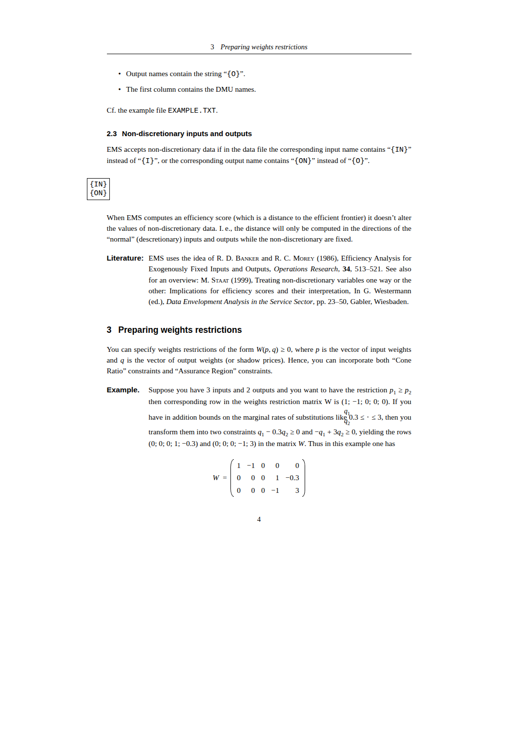3 Preparing weights restrictions
Output names contain the string “{O}”.
The first column contains the DMU names.
Cf. the example file EXAMPLE.TXT.
2.3 Non-discretionary inputs and outputs
EMS accepts non-discretionary data if in the data file the corresponding input name contains “{IN}” instead of “{I}”, or the corresponding output name contains “{ON}” instead of “{O}”.
{IN} {ON}
When EMS computes an efficiency score (which is a distance to the efficient frontier) it doesn’t alter the values of non-discretionary data. I. e., the distance will only be computed in the directions of the “normal” (descretionary) inputs and outputs while the non-discretionary are fixed.
Literature: EMS uses the idea of R. D. Banker and R. C. Morey (1986), Efficiency Analysis for Exogenously Fixed Inputs and Outputs, Operations Research, 34, 513–521. See also for an overview: M. Staat (1999), Treating non-discretionary variables one way or the other: Implications for efficiency scores and their interpretation, In G. Westermann (ed.), Data Envelopment Analysis in the Service Sector, pp. 23–50, Gabler, Wiesbaden.
3 Preparing weights restrictions
You can specify weights restrictions of the form W(p, q) ≥ 0, where p is the vector of input weights and q is the vector of output weights (or shadow prices). Hence, you can incorporate both “Cone Ratio” constraints and “Assurance Region” constraints.
Example. Suppose you have 3 inputs and 2 outputs and you want to have the restriction p1 ≥ p2 then corresponding row in the weights restriction matrix W is (1; −1; 0; 0; 0). If you have in addition bounds on the marginal rates of substitutions like 0.3 ≤ q1 q2 ≤ 3, then you transform them into two constraints q1 − 0.3q2 ≥ 0 and −q1 + 3q2 ≥ 0, yielding the rows (0; 0; 0; 1; −0.3) and (0; 0; 0; −1; 3) in the matrix W. Thus in this example one has
W =
| 1 | −1 | 0 | 0 | 0 |
| 0 | 0 | 0 | 1 | −0.3 |
| 0 | 0 | 0 | −1 | 3 |
4